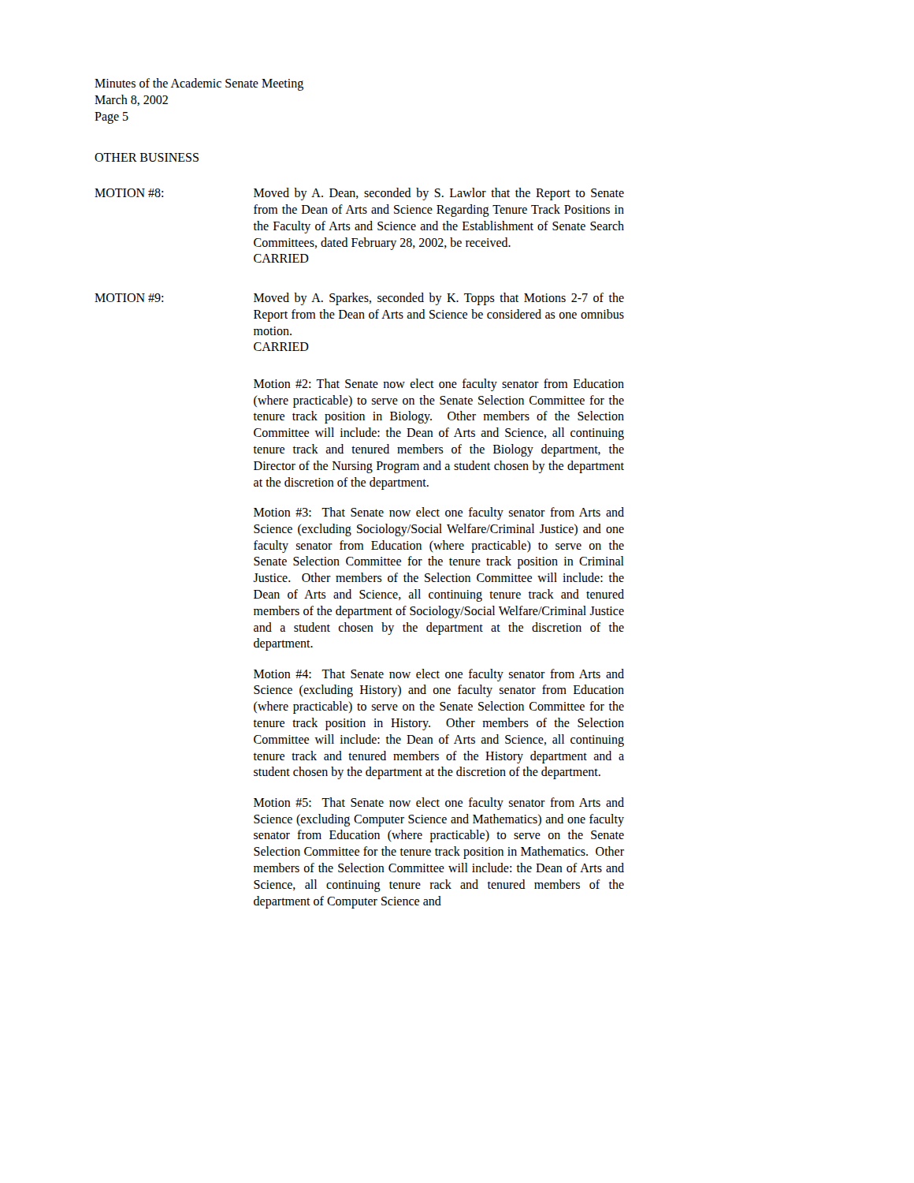Minutes of the Academic Senate Meeting
March 8, 2002
Page 5
OTHER BUSINESS
MOTION #8:
Moved by A. Dean, seconded by S. Lawlor that the Report to Senate from the Dean of Arts and Science Regarding Tenure Track Positions in the Faculty of Arts and Science and the Establishment of Senate Search Committees, dated February 28, 2002, be received.
CARRIED
MOTION #9:
Moved by A. Sparkes, seconded by K. Topps that Motions 2-7 of the Report from the Dean of Arts and Science be considered as one omnibus motion.
CARRIED
Motion #2: That Senate now elect one faculty senator from Education (where practicable) to serve on the Senate Selection Committee for the tenure track position in Biology. Other members of the Selection Committee will include: the Dean of Arts and Science, all continuing tenure track and tenured members of the Biology department, the Director of the Nursing Program and a student chosen by the department at the discretion of the department.
Motion #3: That Senate now elect one faculty senator from Arts and Science (excluding Sociology/Social Welfare/Criminal Justice) and one faculty senator from Education (where practicable) to serve on the Senate Selection Committee for the tenure track position in Criminal Justice. Other members of the Selection Committee will include: the Dean of Arts and Science, all continuing tenure track and tenured members of the department of Sociology/Social Welfare/Criminal Justice and a student chosen by the department at the discretion of the department.
Motion #4: That Senate now elect one faculty senator from Arts and Science (excluding History) and one faculty senator from Education (where practicable) to serve on the Senate Selection Committee for the tenure track position in History. Other members of the Selection Committee will include: the Dean of Arts and Science, all continuing tenure track and tenured members of the History department and a student chosen by the department at the discretion of the department.
Motion #5: That Senate now elect one faculty senator from Arts and Science (excluding Computer Science and Mathematics) and one faculty senator from Education (where practicable) to serve on the Senate Selection Committee for the tenure track position in Mathematics. Other members of the Selection Committee will include: the Dean of Arts and Science, all continuing tenure rack and tenured members of the department of Computer Science and